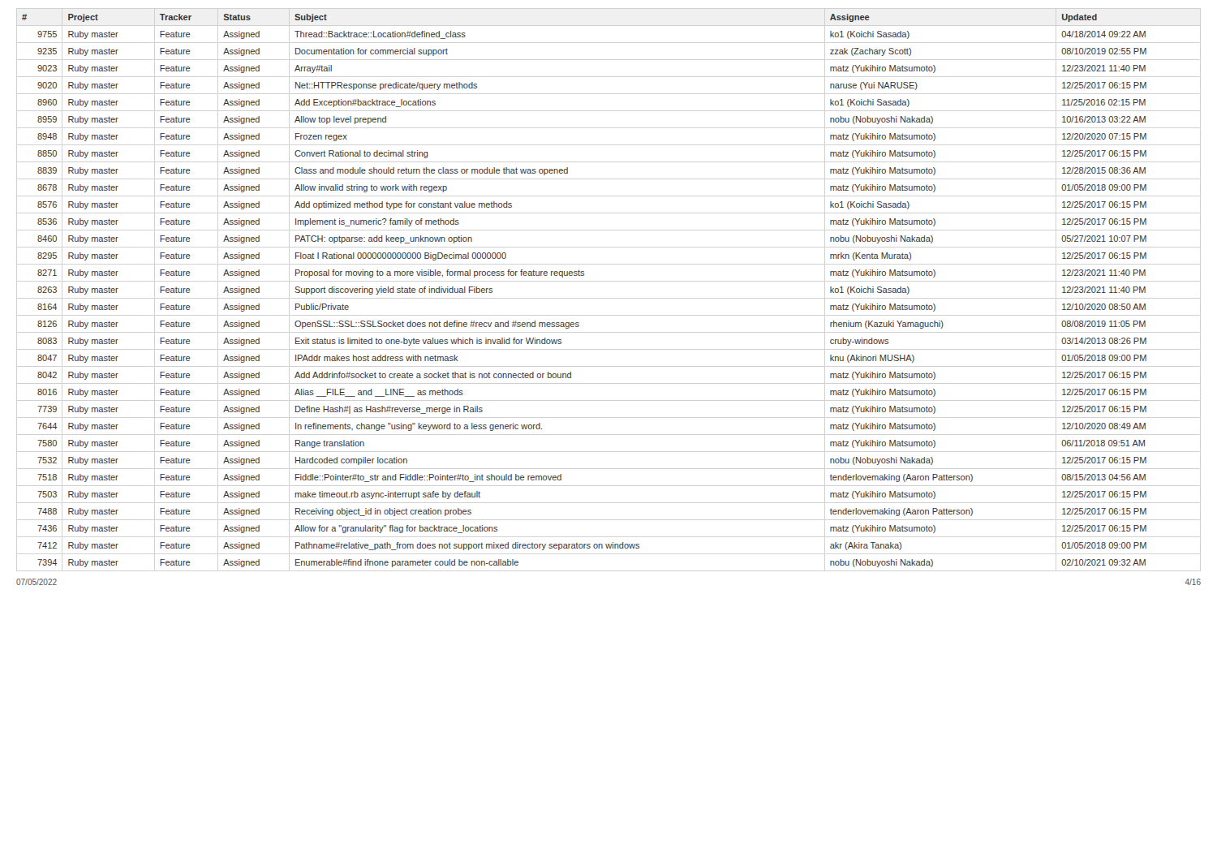| # | Project | Tracker | Status | Subject | Assignee | Updated |
| --- | --- | --- | --- | --- | --- | --- |
| 9755 | Ruby master | Feature | Assigned | Thread::Backtrace::Location#defined_class | ko1 (Koichi Sasada) | 04/18/2014 09:22 AM |
| 9235 | Ruby master | Feature | Assigned | Documentation for commercial support | zzak (Zachary Scott) | 08/10/2019 02:55 PM |
| 9023 | Ruby master | Feature | Assigned | Array#tail | matz (Yukihiro Matsumoto) | 12/23/2021 11:40 PM |
| 9020 | Ruby master | Feature | Assigned | Net::HTTPResponse predicate/query methods | naruse (Yui NARUSE) | 12/25/2017 06:15 PM |
| 8960 | Ruby master | Feature | Assigned | Add Exception#backtrace_locations | ko1 (Koichi Sasada) | 11/25/2016 02:15 PM |
| 8959 | Ruby master | Feature | Assigned | Allow top level prepend | nobu (Nobuyoshi Nakada) | 10/16/2013 03:22 AM |
| 8948 | Ruby master | Feature | Assigned | Frozen regex | matz (Yukihiro Matsumoto) | 12/20/2020 07:15 PM |
| 8850 | Ruby master | Feature | Assigned | Convert Rational to decimal string | matz (Yukihiro Matsumoto) | 12/25/2017 06:15 PM |
| 8839 | Ruby master | Feature | Assigned | Class and module should return the class or module that was opened | matz (Yukihiro Matsumoto) | 12/28/2015 08:36 AM |
| 8678 | Ruby master | Feature | Assigned | Allow invalid string to work with regexp | matz (Yukihiro Matsumoto) | 01/05/2018 09:00 PM |
| 8576 | Ruby master | Feature | Assigned | Add optimized method type for constant value methods | ko1 (Koichi Sasada) | 12/25/2017 06:15 PM |
| 8536 | Ruby master | Feature | Assigned | Implement is_numeric? family of methods | matz (Yukihiro Matsumoto) | 12/25/2017 06:15 PM |
| 8460 | Ruby master | Feature | Assigned | PATCH: optparse: add keep_unknown option | nobu (Nobuyoshi Nakada) | 05/27/2021 10:07 PM |
| 8295 | Ruby master | Feature | Assigned | Float I Rational 0000000000000 BigDecimal 0000000 | mrkn (Kenta Murata) | 12/25/2017 06:15 PM |
| 8271 | Ruby master | Feature | Assigned | Proposal for moving to a more visible, formal process for feature requests | matz (Yukihiro Matsumoto) | 12/23/2021 11:40 PM |
| 8263 | Ruby master | Feature | Assigned | Support discovering yield state of individual Fibers | ko1 (Koichi Sasada) | 12/23/2021 11:40 PM |
| 8164 | Ruby master | Feature | Assigned | Public/Private | matz (Yukihiro Matsumoto) | 12/10/2020 08:50 AM |
| 8126 | Ruby master | Feature | Assigned | OpenSSL::SSL::SSLSocket does not define #recv and #send messages | rhenium (Kazuki Yamaguchi) | 08/08/2019 11:05 PM |
| 8083 | Ruby master | Feature | Assigned | Exit status is limited to one-byte values which is invalid for Windows | cruby-windows | 03/14/2013 08:26 PM |
| 8047 | Ruby master | Feature | Assigned | IPAddr makes host address with netmask | knu (Akinori MUSHA) | 01/05/2018 09:00 PM |
| 8042 | Ruby master | Feature | Assigned | Add Addrinfo#socket to create a socket that is not connected or bound | matz (Yukihiro Matsumoto) | 12/25/2017 06:15 PM |
| 8016 | Ruby master | Feature | Assigned | Alias __FILE__ and __LINE__ as methods | matz (Yukihiro Matsumoto) | 12/25/2017 06:15 PM |
| 7739 | Ruby master | Feature | Assigned | Define Hash#/ as Hash#reverse_merge in Rails | matz (Yukihiro Matsumoto) | 12/25/2017 06:15 PM |
| 7644 | Ruby master | Feature | Assigned | In refinements, change "using" keyword to a less generic word. | matz (Yukihiro Matsumoto) | 12/10/2020 08:49 AM |
| 7580 | Ruby master | Feature | Assigned | Range translation | matz (Yukihiro Matsumoto) | 06/11/2018 09:51 AM |
| 7532 | Ruby master | Feature | Assigned | Hardcoded compiler location | nobu (Nobuyoshi Nakada) | 12/25/2017 06:15 PM |
| 7518 | Ruby master | Feature | Assigned | Fiddle::Pointer#to_str and Fiddle::Pointer#to_int should be removed | tenderlovemaking (Aaron Patterson) | 08/15/2013 04:56 AM |
| 7503 | Ruby master | Feature | Assigned | make timeout.rb async-interrupt safe by default | matz (Yukihiro Matsumoto) | 12/25/2017 06:15 PM |
| 7488 | Ruby master | Feature | Assigned | Receiving object_id in object creation probes | tenderlovemaking (Aaron Patterson) | 12/25/2017 06:15 PM |
| 7436 | Ruby master | Feature | Assigned | Allow for a "granularity" flag for backtrace_locations | matz (Yukihiro Matsumoto) | 12/25/2017 06:15 PM |
| 7412 | Ruby master | Feature | Assigned | Pathname#relative_path_from does not support mixed directory separators on windows | akr (Akira Tanaka) | 01/05/2018 09:00 PM |
| 7394 | Ruby master | Feature | Assigned | Enumerable#find ifnone parameter could be non-callable | nobu (Nobuyoshi Nakada) | 02/10/2021 09:32 AM |
07/05/2022 4/16